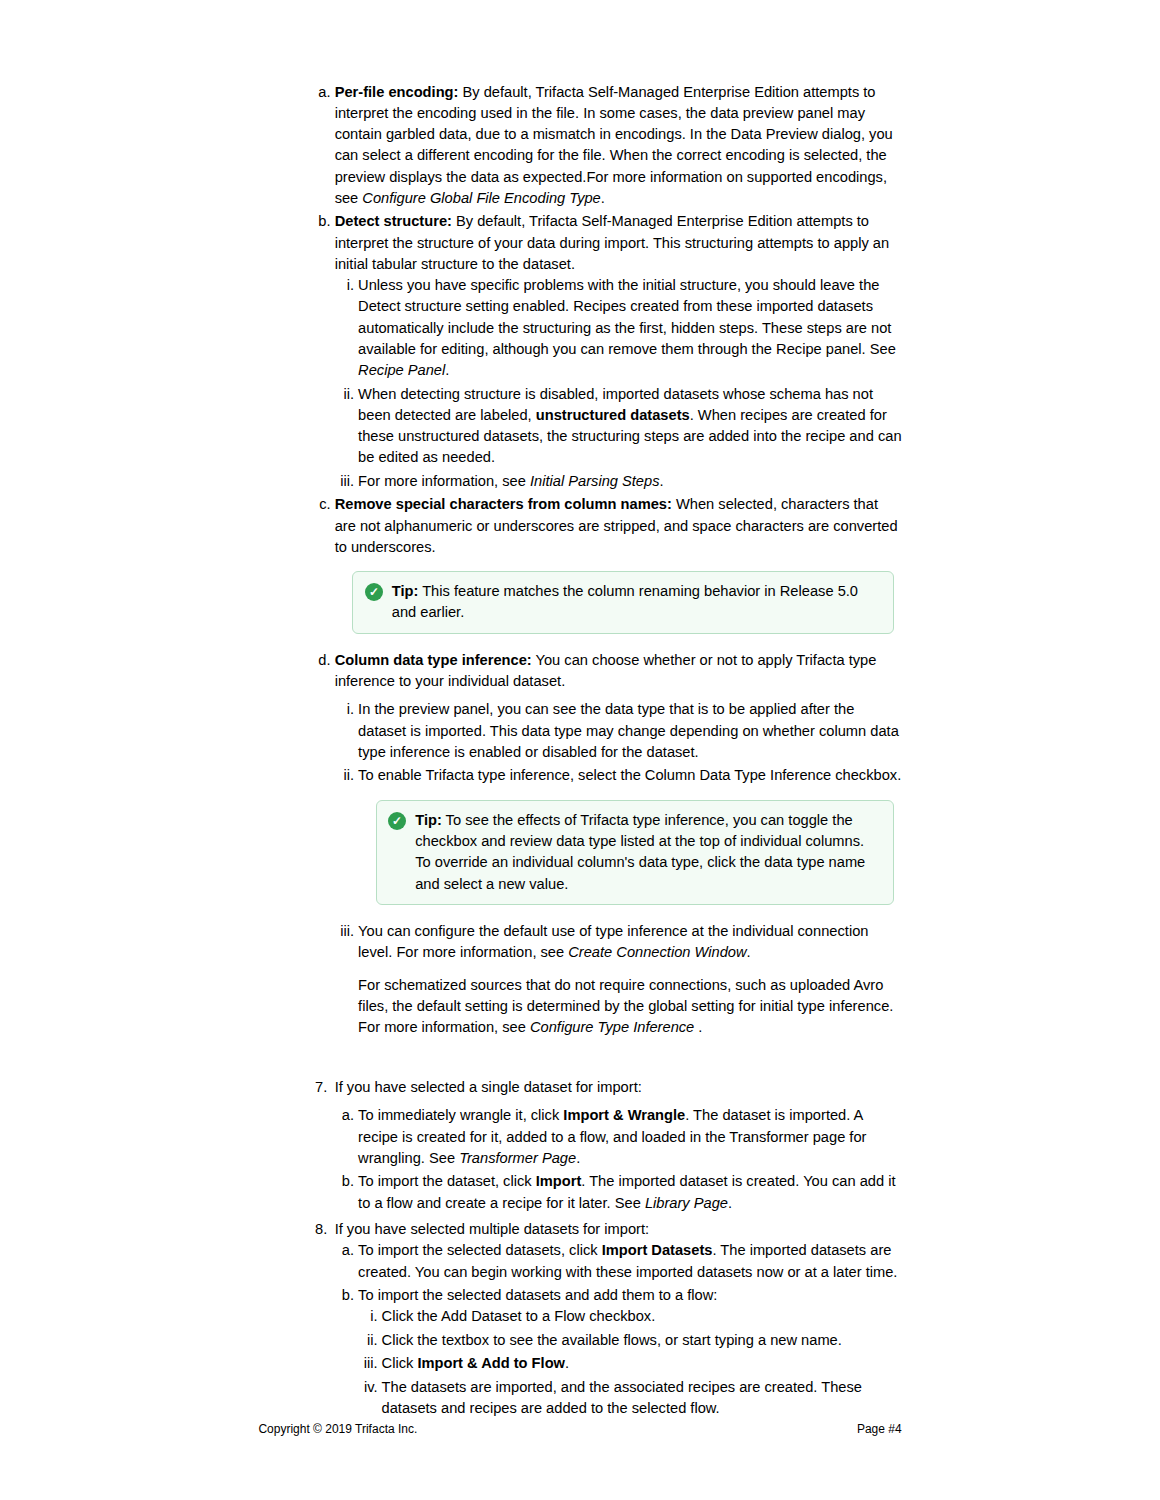Per-file encoding: By default, Trifacta Self-Managed Enterprise Edition attempts to interpret the encoding used in the file. In some cases, the data preview panel may contain garbled data, due to a mismatch in encodings. In the Data Preview dialog, you can select a different encoding for the file. When the correct encoding is selected, the preview displays the data as expected.For more information on supported encodings, see Configure Global File Encoding Type.
Detect structure: By default, Trifacta Self-Managed Enterprise Edition attempts to interpret the structure of your data during import. This structuring attempts to apply an initial tabular structure to the dataset.
Unless you have specific problems with the initial structure, you should leave the Detect structure setting enabled. Recipes created from these imported datasets automatically include the structuring as the first, hidden steps. These steps are not available for editing, although you can remove them through the Recipe panel. See Recipe Panel.
When detecting structure is disabled, imported datasets whose schema has not been detected are labeled, unstructured datasets. When recipes are created for these unstructured datasets, the structuring steps are added into the recipe and can be edited as needed.
For more information, see Initial Parsing Steps.
Remove special characters from column names: When selected, characters that are not alphanumeric or underscores are stripped, and space characters are converted to underscores.
✓
Tip: This feature matches the column renaming behavior in Release 5.0 and earlier.
Column data type inference: You can choose whether or not to apply Trifacta type inference to your individual dataset.
In the preview panel, you can see the data type that is to be applied after the dataset is imported. This data type may change depending on whether column data type inference is enabled or disabled for the dataset.
To enable Trifacta type inference, select the Column Data Type Inference checkbox.
✓
Tip: To see the effects of Trifacta type inference, you can toggle the checkbox and review data type listed at the top of individual columns. To override an individual column's data type, click the data type name and select a new value.
You can configure the default use of type inference at the individual connection level. For more information, see Create Connection Window.
For schematized sources that do not require connections, such as uploaded Avro files, the default setting is determined by the global setting for initial type inference. For more information, see Configure Type Inference .
7.
If you have selected a single dataset for import:
To immediately wrangle it, click Import & Wrangle. The dataset is imported. A recipe is created for it, added to a flow, and loaded in the Transformer page for wrangling. See Transformer Page.
To import the dataset, click Import. The imported dataset is created. You can add it to a flow and create a recipe for it later. See Library Page.
8.
If you have selected multiple datasets for import:
To import the selected datasets, click Import Datasets. The imported datasets are created. You can begin working with these imported datasets now or at a later time.
To import the selected datasets and add them to a flow:
Click the Add Dataset to a Flow checkbox.
Click the textbox to see the available flows, or start typing a new name.
Click Import & Add to Flow.
The datasets are imported, and the associated recipes are created. These datasets and recipes are added to the selected flow.
Copyright © 2019 Trifacta Inc.
Page #4